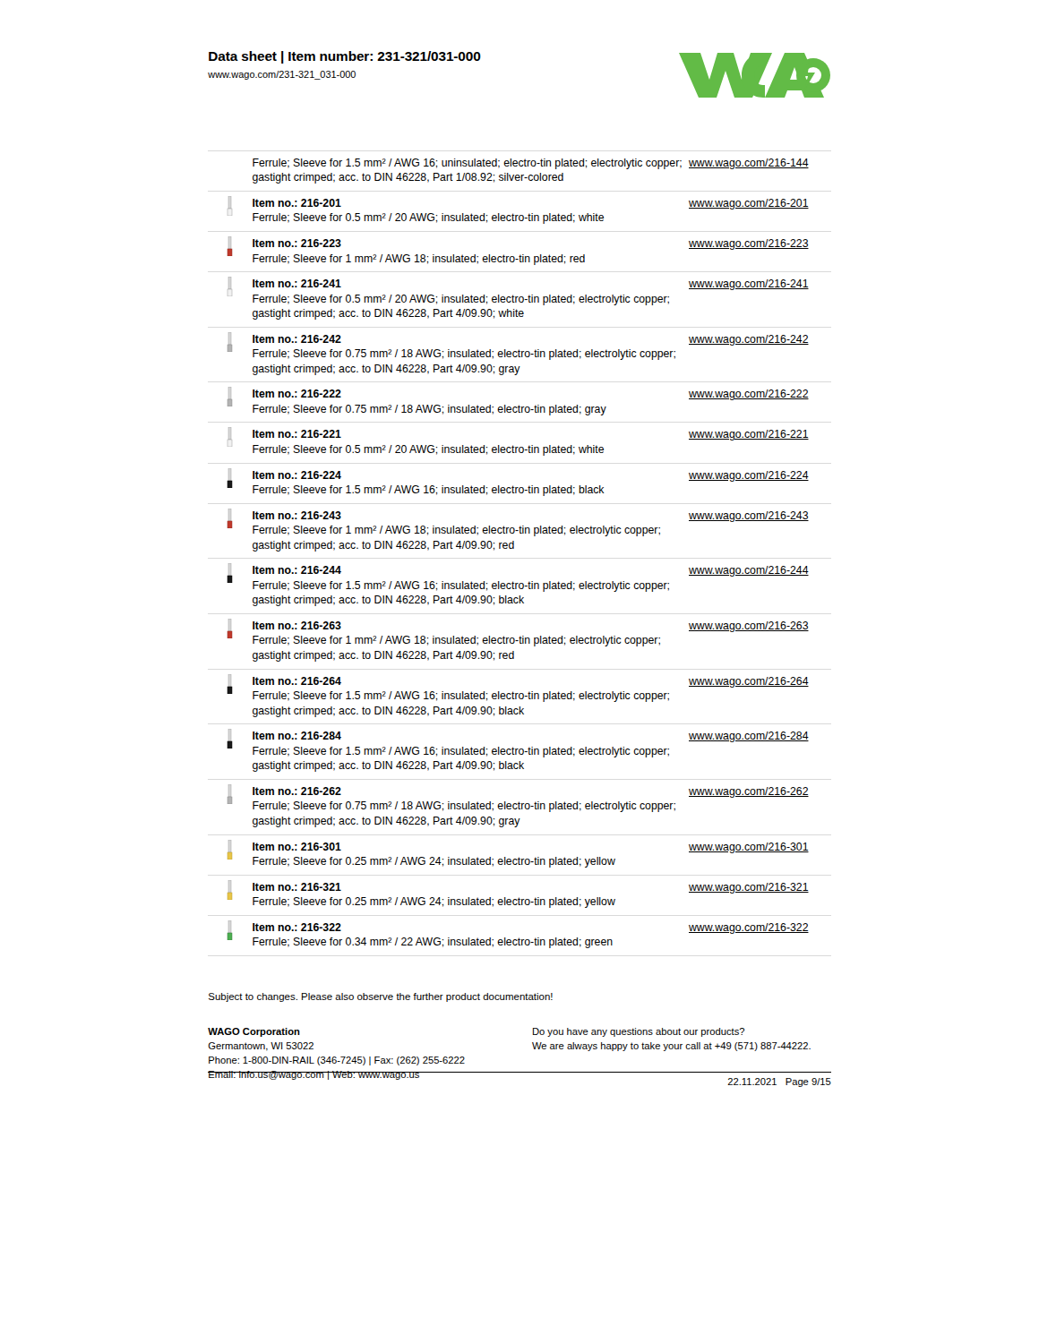Data sheet | Item number: 231-321/031-000
www.wago.com/231-321_031-000
| | Ferrule; Sleeve for 1.5 mm² / AWG 16; uninsulated; electro-tin plated; electrolytic copper; gastight crimped; acc. to DIN 46228, Part 1/08.92; silver-colored | www.wago.com/216-144 |
| | Item no.: 216-201 Ferrule; Sleeve for 0.5 mm² / 20 AWG; insulated; electro-tin plated; white | www.wago.com/216-201 |
| | Item no.: 216-223 Ferrule; Sleeve for 1 mm² / AWG 18; insulated; electro-tin plated; red | www.wago.com/216-223 |
| | Item no.: 216-241 Ferrule; Sleeve for 0.5 mm² / 20 AWG; insulated; electro-tin plated; electrolytic copper; gastight crimped; acc. to DIN 46228, Part 4/09.90; white | www.wago.com/216-241 |
| | Item no.: 216-242 Ferrule; Sleeve for 0.75 mm² / 18 AWG; insulated; electro-tin plated; electrolytic copper; gastight crimped; acc. to DIN 46228, Part 4/09.90; gray | www.wago.com/216-242 |
| | Item no.: 216-222 Ferrule; Sleeve for 0.75 mm² / 18 AWG; insulated; electro-tin plated; gray | www.wago.com/216-222 |
| | Item no.: 216-221 Ferrule; Sleeve for 0.5 mm² / 20 AWG; insulated; electro-tin plated; white | www.wago.com/216-221 |
| | Item no.: 216-224 Ferrule; Sleeve for 1.5 mm² / AWG 16; insulated; electro-tin plated; black | www.wago.com/216-224 |
| | Item no.: 216-243 Ferrule; Sleeve for 1 mm² / AWG 18; insulated; electro-tin plated; electrolytic copper; gastight crimped; acc. to DIN 46228, Part 4/09.90; red | www.wago.com/216-243 |
| | Item no.: 216-244 Ferrule; Sleeve for 1.5 mm² / AWG 16; insulated; electro-tin plated; electrolytic copper; gastight crimped; acc. to DIN 46228, Part 4/09.90; black | www.wago.com/216-244 |
| | Item no.: 216-263 Ferrule; Sleeve for 1 mm² / AWG 18; insulated; electro-tin plated; electrolytic copper; gastight crimped; acc. to DIN 46228, Part 4/09.90; red | www.wago.com/216-263 |
| | Item no.: 216-264 Ferrule; Sleeve for 1.5 mm² / AWG 16; insulated; electro-tin plated; electrolytic copper; gastight crimped; acc. to DIN 46228, Part 4/09.90; black | www.wago.com/216-264 |
| | Item no.: 216-284 Ferrule; Sleeve for 1.5 mm² / AWG 16; insulated; electro-tin plated; electrolytic copper; gastight crimped; acc. to DIN 46228, Part 4/09.90; black | www.wago.com/216-284 |
| | Item no.: 216-262 Ferrule; Sleeve for 0.75 mm² / 18 AWG; insulated; electro-tin plated; electrolytic copper; gastight crimped; acc. to DIN 46228, Part 4/09.90; gray | www.wago.com/216-262 |
| | Item no.: 216-301 Ferrule; Sleeve for 0.25 mm² / AWG 24; insulated; electro-tin plated; yellow | www.wago.com/216-301 |
| | Item no.: 216-321 Ferrule; Sleeve for 0.25 mm² / AWG 24; insulated; electro-tin plated; yellow | www.wago.com/216-321 |
| | Item no.: 216-322 Ferrule; Sleeve for 0.34 mm² / 22 AWG; insulated; electro-tin plated; green | www.wago.com/216-322 |
Subject to changes. Please also observe the further product documentation!
WAGO Corporation
Germantown, WI 53022
Phone: 1-800-DIN-RAIL (346-7245) | Fax: (262) 255-6222
Email: info.us@wago.com | Web: www.wago.us
Do you have any questions about our products?
We are always happy to take your call at +49 (571) 887-44222.
22.11.2021 Page 9/15